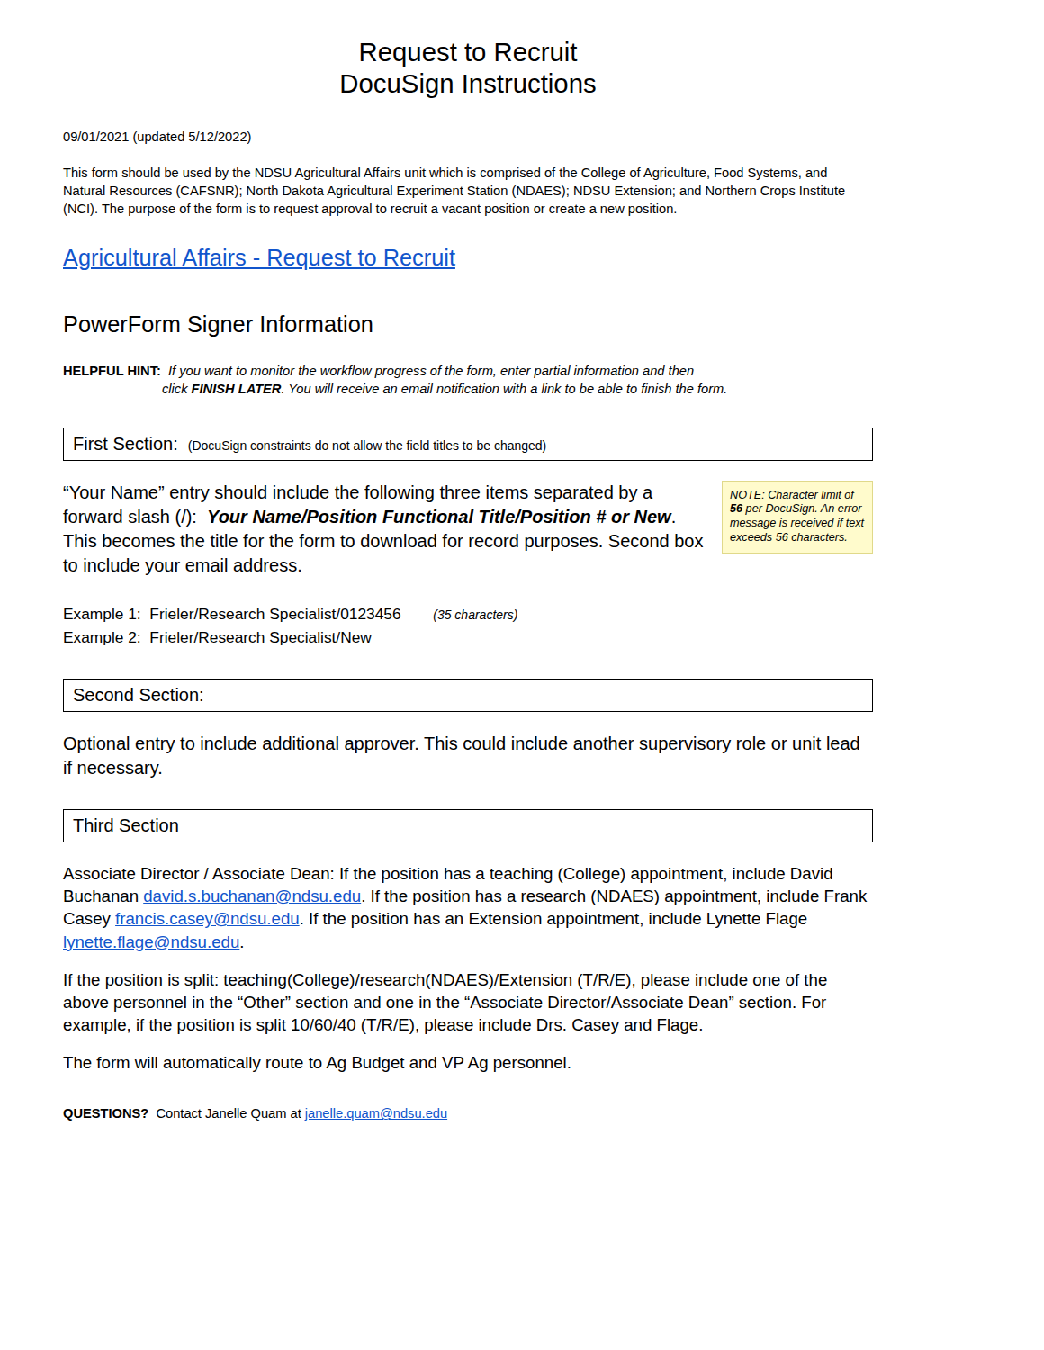Request to Recruit
DocuSign Instructions
09/01/2021 (updated 5/12/2022)
This form should be used by the NDSU Agricultural Affairs unit which is comprised of the College of Agriculture, Food Systems, and Natural Resources (CAFSNR); North Dakota Agricultural Experiment Station (NDAES); NDSU Extension; and Northern Crops Institute (NCI). The purpose of the form is to request approval to recruit a vacant position or create a new position.
Agricultural Affairs - Request to Recruit
PowerForm Signer Information
HELPFUL HINT: If you want to monitor the workflow progress of the form, enter partial information and then click FINISH LATER. You will receive an email notification with a link to be able to finish the form.
First Section: (DocuSign constraints do not allow the field titles to be changed)
NOTE: Character limit of 56 per DocuSign. An error message is received if text exceeds 56 characters.
“Your Name” entry should include the following three items separated by a forward slash (/): Your Name/Position Functional Title/Position # or New. This becomes the title for the form to download for record purposes. Second box to include your email address.
Example 1: Frieler/Research Specialist/0123456 (35 characters)
Example 2: Frieler/Research Specialist/New
Second Section:
Optional entry to include additional approver. This could include another supervisory role or unit lead if necessary.
Third Section
Associate Director / Associate Dean: If the position has a teaching (College) appointment, include David Buchanan david.s.buchanan@ndsu.edu. If the position has a research (NDAES) appointment, include Frank Casey francis.casey@ndsu.edu. If the position has an Extension appointment, include Lynette Flage lynette.flage@ndsu.edu.
If the position is split: teaching(College)/research(NDAES)/Extension (T/R/E), please include one of the above personnel in the “Other” section and one in the “Associate Director/Associate Dean” section. For example, if the position is split 10/60/40 (T/R/E), please include Drs. Casey and Flage.
The form will automatically route to Ag Budget and VP Ag personnel.
QUESTIONS? Contact Janelle Quam at janelle.quam@ndsu.edu